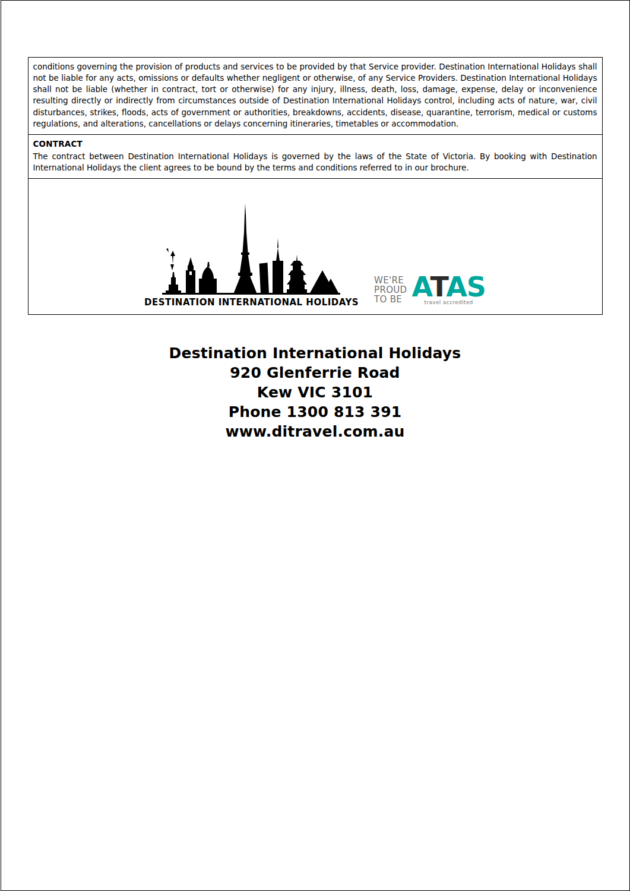| conditions governing the provision of products and services to be provided by that Service provider. Destination International Holidays shall not be liable for any acts, omissions or defaults whether negligent or otherwise, of any Service Providers. Destination International Holidays shall not be liable (whether in contract, tort or otherwise) for any injury, illness, death, loss, damage, expense, delay or inconvenience resulting directly or indirectly from circumstances outside of Destination International Holidays control, including acts of nature, war, civil disturbances, strikes, floods, acts of government or authorities, breakdowns, accidents, disease, quarantine, terrorism, medical or customs regulations, and alterations, cancellations or delays concerning itineraries, timetables or accommodation. |
| CONTRACT The contract between Destination International Holidays is governed by the laws of the State of Victoria. By booking with Destination International Holidays the client agrees to be bound by the terms and conditions referred to in our brochure. |
| DESTINATION INTERNATIONAL HOLIDAYS WE'RE PROUD TO BE A T AS travel accredited |
Destination International Holidays 920 Glenferrie Road Kew VIC 3101 Phone 1300 813 391 www.ditravel.com.au